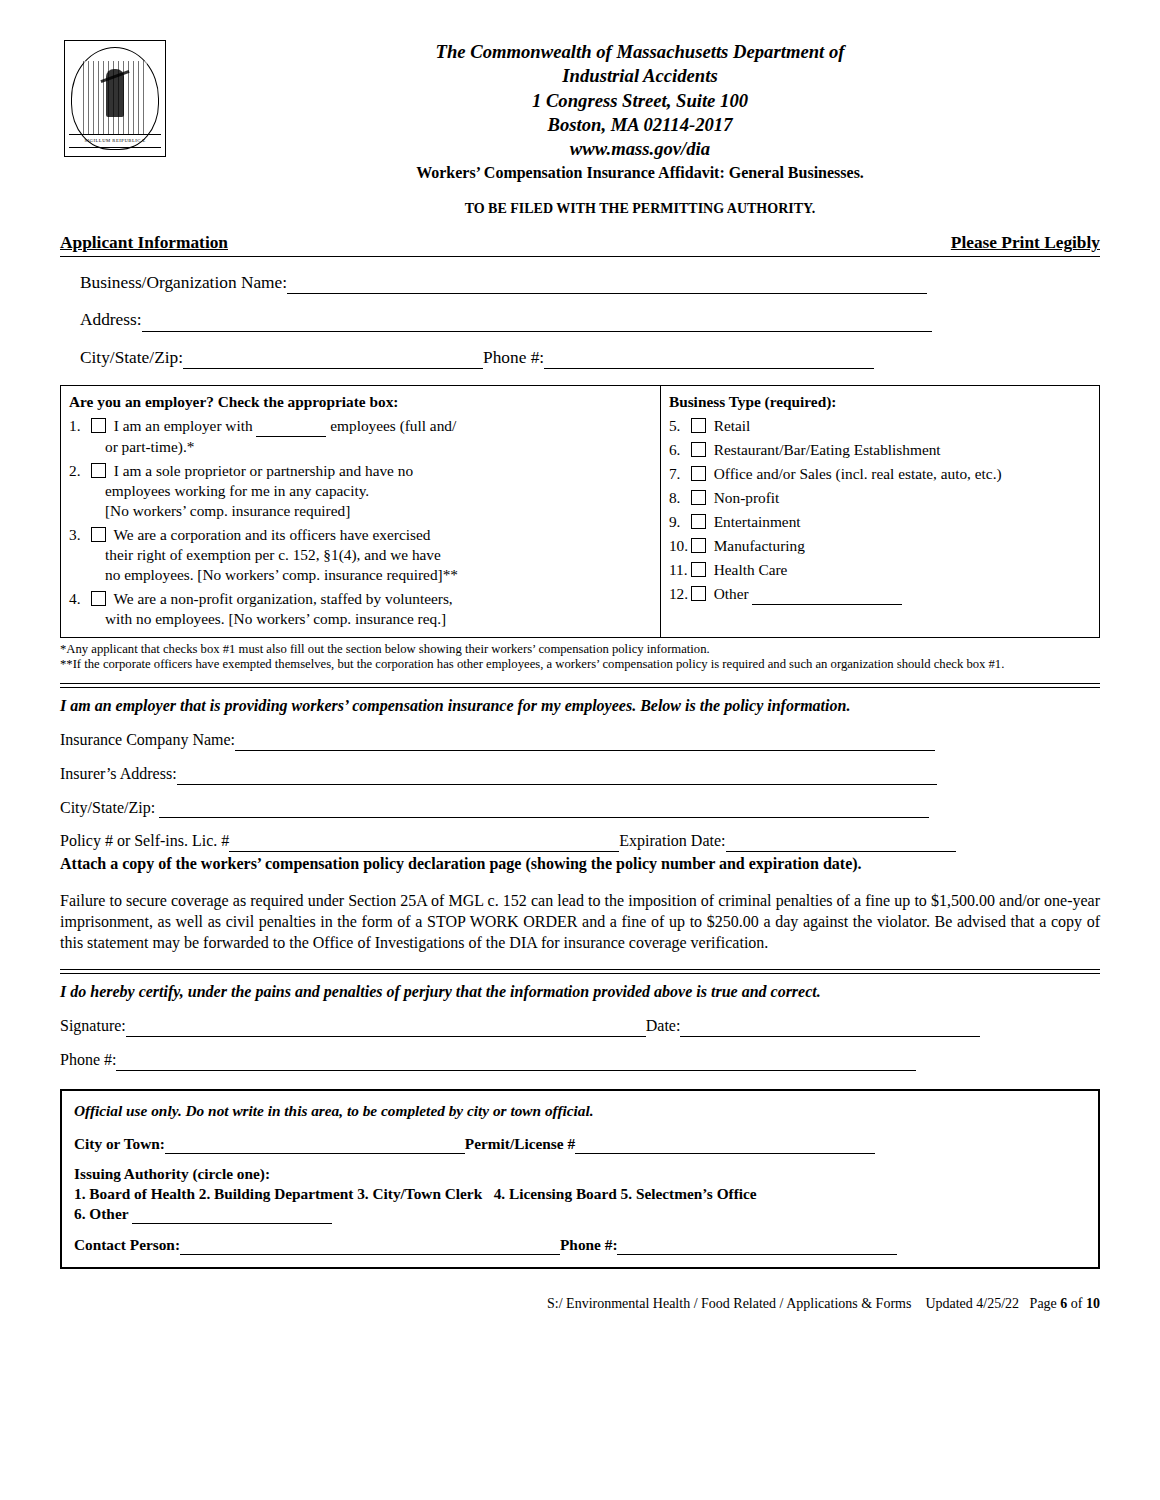SIGILLUM REIPUBLICÆ MASSACHUSETTENSIS
The Commonwealth of Massachusetts Department of
Industrial Accidents
1 Congress Street, Suite 100
Boston, MA 02114-2017
www.mass.gov/dia
Workers’ Compensation Insurance Affidavit: General Businesses.
TO BE FILED WITH THE PERMITTING AUTHORITY.
Applicant Information
Please Print Legibly
Business/Organization Name:
Address:
City/State/Zip: Phone #:
Are you an employer? Check the appropriate box:
1. I am an employer with employees (full and/ or part-time).*
2. I am a sole proprietor or partnership and have no employees working for me in any capacity. [No workers’ comp. insurance required]
3. We are a corporation and its officers have exercised their right of exemption per c. 152, §1(4), and we have no employees. [No workers’ comp. insurance required]**
4. We are a non-profit organization, staffed by volunteers, with no employees. [No workers’ comp. insurance req.]
Business Type (required):
5. Retail
6. Restaurant/Bar/Eating Establishment
7. Office and/or Sales (incl. real estate, auto, etc.)
8. Non-profit
9. Entertainment
10. Manufacturing
11. Health Care
12. Other
*Any applicant that checks box #1 must also fill out the section below showing their workers’ compensation policy information.
**If the corporate officers have exempted themselves, but the corporation has other employees, a workers’ compensation policy is required and such an organization should check box #1.
I am an employer that is providing workers’ compensation insurance for my employees. Below is the policy information.
Insurance Company Name:
Insurer’s Address:
City/State/Zip:
Policy # or Self-ins. Lic. # Expiration Date:
Attach a copy of the workers’ compensation policy declaration page (showing the policy number and expiration date).
Failure to secure coverage as required under Section 25A of MGL c. 152 can lead to the imposition of criminal penalties of a fine up to $1,500.00 and/or one-year imprisonment, as well as civil penalties in the form of a STOP WORK ORDER and a fine of up to $250.00 a day against the violator. Be advised that a copy of this statement may be forwarded to the Office of Investigations of the DIA for insurance coverage verification.
I do hereby certify, under the pains and penalties of perjury that the information provided above is true and correct.
Signature: Date:
Phone #:
Official use only. Do not write in this area, to be completed by city or town official.
City or Town: Permit/License #
Issuing Authority (circle one):
1. Board of Health 2. Building Department 3. City/Town Clerk 4. Licensing Board 5. Selectmen’s Office
6. Other
Contact Person: Phone #:
S:/ Environmental Health / Food Related / Applications & Forms Updated 4/25/22 Page 6 of 10